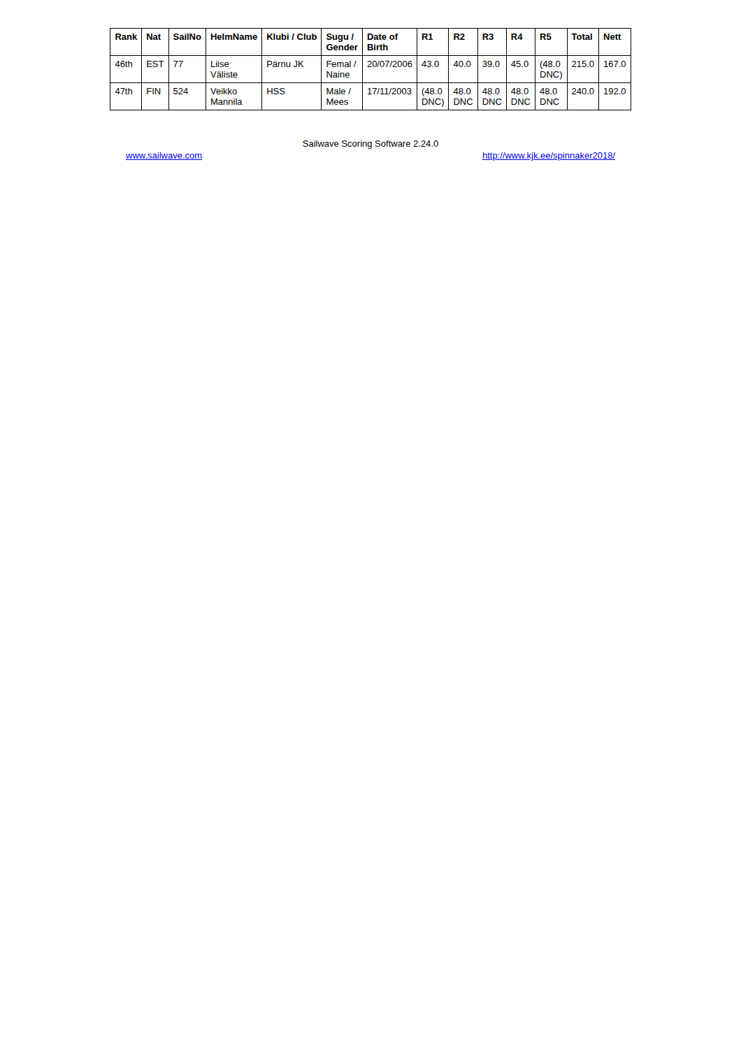| Rank | Nat | SailNo | HelmName | Klubi / Club | Sugu / Gender | Date of Birth | R1 | R2 | R3 | R4 | R5 | Total | Nett |
| --- | --- | --- | --- | --- | --- | --- | --- | --- | --- | --- | --- | --- | --- |
| 46th | EST | 77 | Liise Väliste | Pärnu JK | Femal / Naine | 20/07/2006 | 43.0 | 40.0 | 39.0 | 45.0 | (48.0 DNC) | 215.0 | 167.0 |
| 47th | FIN | 524 | Veikko Mannila | HSS | Male / Mees | 17/11/2003 | (48.0 DNC) | 48.0 DNC | 48.0 DNC | 48.0 DNC | 48.0 DNC | 240.0 | 192.0 |
Sailwave Scoring Software 2.24.0
www.sailwave.com http://www.kjk.ee/spinnaker2018/